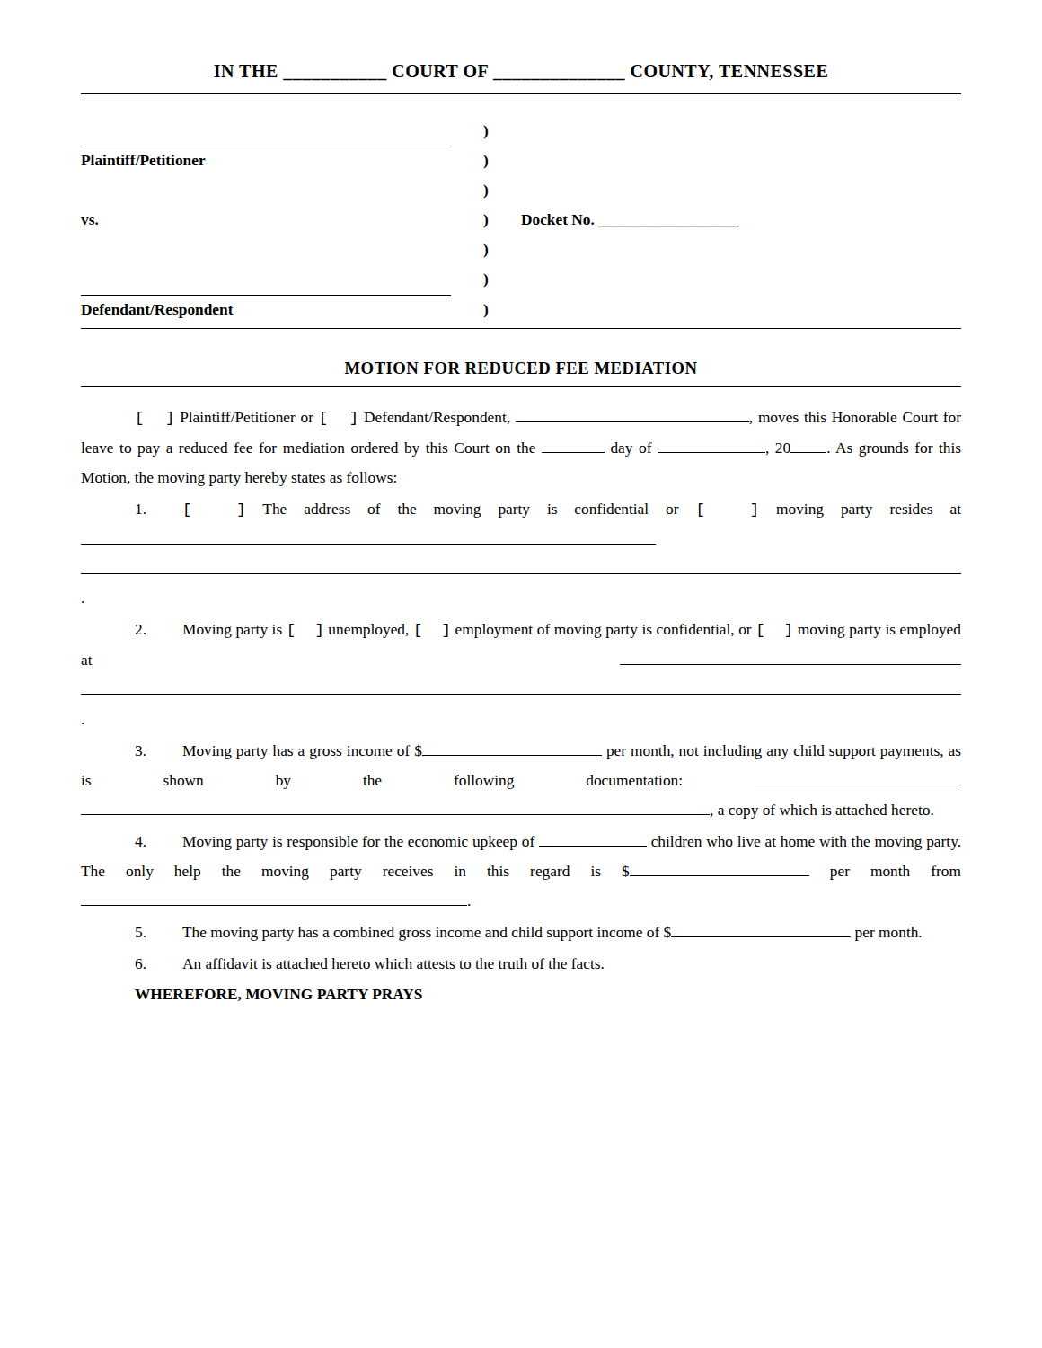IN THE ___________ COURT OF ______________ COUNTY, TENNESSEE
| | ) | |
| Plaintiff/Petitioner | ) | |
| | ) | |
| vs. | ) | Docket No. __________________ |
| | ) | |
| | ) | |
| Defendant/Respondent | ) | |
MOTION FOR REDUCED FEE MEDIATION
[ ] Plaintiff/Petitioner or [ ] Defendant/Respondent, , moves this Honorable Court for leave to pay a reduced fee for mediation ordered by this Court on the day of , 20 . As grounds for this Motion, the moving party hereby states as follows:
1. [ ] The address of the moving party is confidential or [ ] moving party resides at .
2. Moving party is [ ] unemployed, [ ] employment of moving party is confidential, or [ ] moving party is employed at .
3. Moving party has a gross income of $ per month, not including any child support payments, as is shown by the following documentation: , a copy of which is attached hereto.
4. Moving party is responsible for the economic upkeep of children who live at home with the moving party. The only help the moving party receives in this regard is $ per month from .
5. The moving party has a combined gross income and child support income of $ per month.
6. An affidavit is attached hereto which attests to the truth of the facts.
WHEREFORE, MOVING PARTY PRAYS